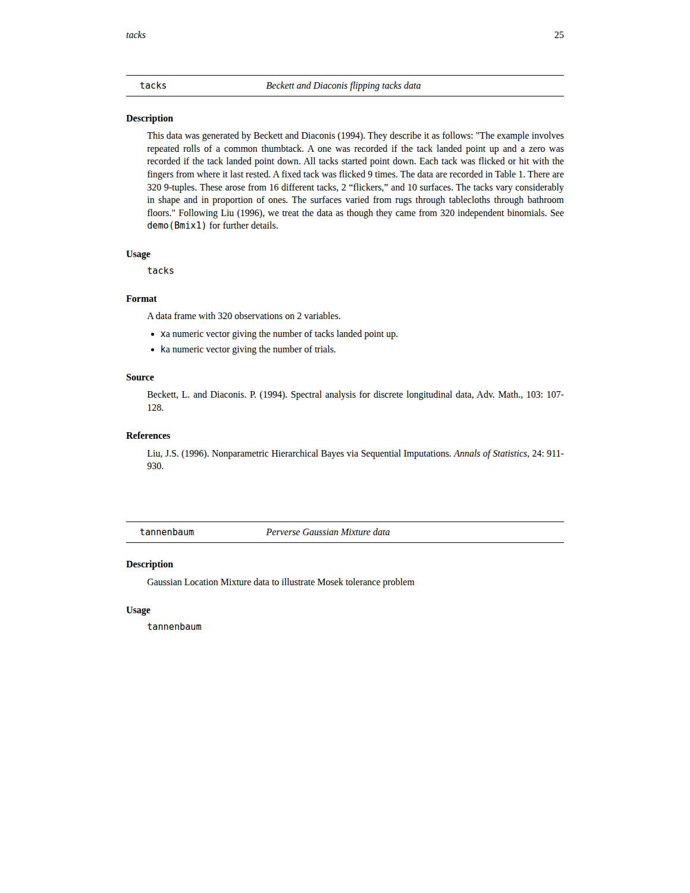tacks 25
tacks Beckett and Diaconis flipping tacks data
Description
This data was generated by Beckett and Diaconis (1994). They describe it as follows: "The example involves repeated rolls of a common thumbtack. A one was recorded if the tack landed point up and a zero was recorded if the tack landed point down. All tacks started point down. Each tack was flicked or hit with the fingers from where it last rested. A fixed tack was flicked 9 times. The data are recorded in Table 1. There are 320 9-tuples. These arose from 16 different tacks, 2 “flickers,” and 10 surfaces. The tacks vary considerably in shape and in proportion of ones. The surfaces varied from rugs through tablecloths through bathroom floors." Following Liu (1996), we treat the data as though they came from 320 independent binomials. See demo(Bmix1) for further details.
Usage
tacks
Format
A data frame with 320 observations on 2 variables.
xa numeric vector giving the number of tacks landed point up.
ka numeric vector giving the number of trials.
Source
Beckett, L. and Diaconis. P. (1994). Spectral analysis for discrete longitudinal data, Adv. Math., 103: 107-128.
References
Liu, J.S. (1996). Nonparametric Hierarchical Bayes via Sequential Imputations. Annals of Statistics, 24: 911-930.
tannenbaum Perverse Gaussian Mixture data
Description
Gaussian Location Mixture data to illustrate Mosek tolerance problem
Usage
tannenbaum